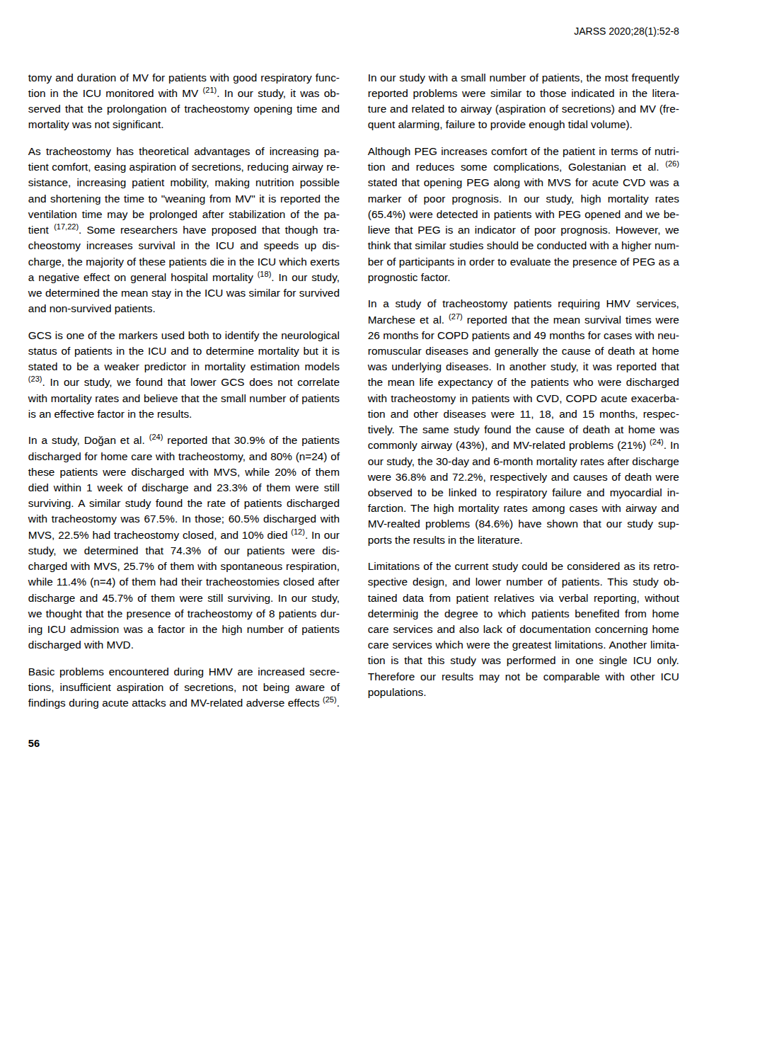JARSS 2020;28(1):52-8
tomy and duration of MV for patients with good respiratory function in the ICU monitored with MV (21). In our study, it was observed that the prolongation of tracheostomy opening time and mortality was not significant.
As tracheostomy has theoretical advantages of increasing patient comfort, easing aspiration of secretions, reducing airway resistance, increasing patient mobility, making nutrition possible and shortening the time to "weaning from MV" it is reported the ventilation time may be prolonged after stabilization of the patient (17,22). Some researchers have proposed that though tracheostomy increases survival in the ICU and speeds up discharge, the majority of these patients die in the ICU which exerts a negative effect on general hospital mortality (18). In our study, we determined the mean stay in the ICU was similar for survived and non-survived patients.
GCS is one of the markers used both to identify the neurological status of patients in the ICU and to determine mortality but it is stated to be a weaker predictor in mortality estimation models (23). In our study, we found that lower GCS does not correlate with mortality rates and believe that the small number of patients is an effective factor in the results.
In a study, Doğan et al. (24) reported that 30.9% of the patients discharged for home care with tracheostomy, and 80% (n=24) of these patients were discharged with MVS, while 20% of them died within 1 week of discharge and 23.3% of them were still surviving. A similar study found the rate of patients discharged with tracheostomy was 67.5%. In those; 60.5% discharged with MVS, 22.5% had tracheostomy closed, and 10% died (12). In our study, we determined that 74.3% of our patients were discharged with MVS, 25.7% of them with spontaneous respiration, while 11.4% (n=4) of them had their tracheostomies closed after discharge and 45.7% of them were still surviving. In our study, we thought that the presence of tracheostomy of 8 patients during ICU admission was a factor in the high number of patients discharged with MVD.
Basic problems encountered during HMV are increased secretions, insufficient aspiration of secretions, not being aware of findings during acute attacks and MV-related adverse effects (25). In our study with a small number of patients, the most frequently reported problems were similar to those indicated in the literature and related to airway (aspiration of secretions) and MV (frequent alarming, failure to provide enough tidal volume).
Although PEG increases comfort of the patient in terms of nutrition and reduces some complications, Golestanian et al. (26) stated that opening PEG along with MVS for acute CVD was a marker of poor prognosis. In our study, high mortality rates (65.4%) were detected in patients with PEG opened and we believe that PEG is an indicator of poor prognosis. However, we think that similar studies should be conducted with a higher number of participants in order to evaluate the presence of PEG as a prognostic factor.
In a study of tracheostomy patients requiring HMV services, Marchese et al. (27) reported that the mean survival times were 26 months for COPD patients and 49 months for cases with neuromuscular diseases and generally the cause of death at home was underlying diseases. In another study, it was reported that the mean life expectancy of the patients who were discharged with tracheostomy in patients with CVD, COPD acute exacerbation and other diseases were 11, 18, and 15 months, respectively. The same study found the cause of death at home was commonly airway (43%), and MV-related problems (21%) (24). In our study, the 30-day and 6-month mortality rates after discharge were 36.8% and 72.2%, respectively and causes of death were observed to be linked to respiratory failure and myocardial infarction. The high mortality rates among cases with airway and MV-realted problems (84.6%) have shown that our study supports the results in the literature.
Limitations of the current study could be considered as its retrospective design, and lower number of patients. This study obtained data from patient relatives via verbal reporting, without determinig the degree to which patients benefited from home care services and also lack of documentation concerning home care services which were the greatest limitations. Another limitation is that this study was performed in one single ICU only. Therefore our results may not be comparable with other ICU populations.
56